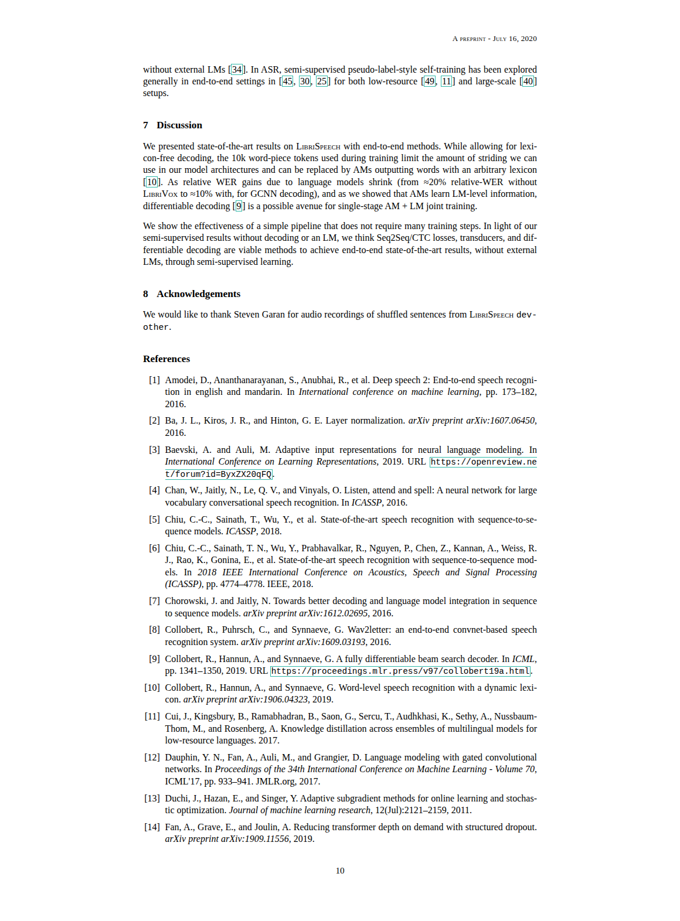A preprint - July 16, 2020
without external LMs [34]. In ASR, semi-supervised pseudo-label-style self-training has been explored generally in end-to-end settings in [45, 30, 25] for both low-resource [49, 11] and large-scale [40] setups.
7 Discussion
We presented state-of-the-art results on LibriSpeech with end-to-end methods. While allowing for lexicon-free decoding, the 10k word-piece tokens used during training limit the amount of striding we can use in our model architectures and can be replaced by AMs outputting words with an arbitrary lexicon [10]. As relative WER gains due to language models shrink (from ≈20% relative-WER without LibriVox to ≈10% with, for GCNN decoding), and as we showed that AMs learn LM-level information, differentiable decoding [9] is a possible avenue for single-stage AM + LM joint training.
We show the effectiveness of a simple pipeline that does not require many training steps. In light of our semi-supervised results without decoding or an LM, we think Seq2Seq/CTC losses, transducers, and differentiable decoding are viable methods to achieve end-to-end state-of-the-art results, without external LMs, through semi-supervised learning.
8 Acknowledgements
We would like to thank Steven Garan for audio recordings of shuffled sentences from LibriSpeech dev-other.
References
[1]
Amodei, D., Ananthanarayanan, S., Anubhai, R., et al. Deep speech 2: End-to-end speech recognition in english and mandarin. In International conference on machine learning, pp. 173–182, 2016.
[2]
Ba, J. L., Kiros, J. R., and Hinton, G. E. Layer normalization. arXiv preprint arXiv:1607.06450, 2016.
[3]
Baevski, A. and Auli, M. Adaptive input representations for neural language modeling. In International Conference on Learning Representations, 2019. URL https://openreview.net/forum?id=ByxZX20qFQ.
[4]
Chan, W., Jaitly, N., Le, Q. V., and Vinyals, O. Listen, attend and spell: A neural network for large vocabulary conversational speech recognition. In ICASSP, 2016.
[5]
Chiu, C.-C., Sainath, T., Wu, Y., et al. State-of-the-art speech recognition with sequence-to-sequence models. ICASSP, 2018.
[6]
Chiu, C.-C., Sainath, T. N., Wu, Y., Prabhavalkar, R., Nguyen, P., Chen, Z., Kannan, A., Weiss, R. J., Rao, K., Gonina, E., et al. State-of-the-art speech recognition with sequence-to-sequence models. In 2018 IEEE International Conference on Acoustics, Speech and Signal Processing (ICASSP), pp. 4774–4778. IEEE, 2018.
[7]
Chorowski, J. and Jaitly, N. Towards better decoding and language model integration in sequence to sequence models. arXiv preprint arXiv:1612.02695, 2016.
[8]
Collobert, R., Puhrsch, C., and Synnaeve, G. Wav2letter: an end-to-end convnet-based speech recognition system. arXiv preprint arXiv:1609.03193, 2016.
[9]
Collobert, R., Hannun, A., and Synnaeve, G. A fully differentiable beam search decoder. In ICML, pp. 1341–1350, 2019. URL https://proceedings.mlr.press/v97/collobert19a.html.
[10]
Collobert, R., Hannun, A., and Synnaeve, G. Word-level speech recognition with a dynamic lexicon. arXiv preprint arXiv:1906.04323, 2019.
[11]
Cui, J., Kingsbury, B., Ramabhadran, B., Saon, G., Sercu, T., Audhkhasi, K., Sethy, A., Nussbaum-Thom, M., and Rosenberg, A. Knowledge distillation across ensembles of multilingual models for low-resource languages. 2017.
[12]
Dauphin, Y. N., Fan, A., Auli, M., and Grangier, D. Language modeling with gated convolutional networks. In Proceedings of the 34th International Conference on Machine Learning - Volume 70, ICML'17, pp. 933–941. JMLR.org, 2017.
[13]
Duchi, J., Hazan, E., and Singer, Y. Adaptive subgradient methods for online learning and stochastic optimization. Journal of machine learning research, 12(Jul):2121–2159, 2011.
[14]
Fan, A., Grave, E., and Joulin, A. Reducing transformer depth on demand with structured dropout. arXiv preprint arXiv:1909.11556, 2019.
10